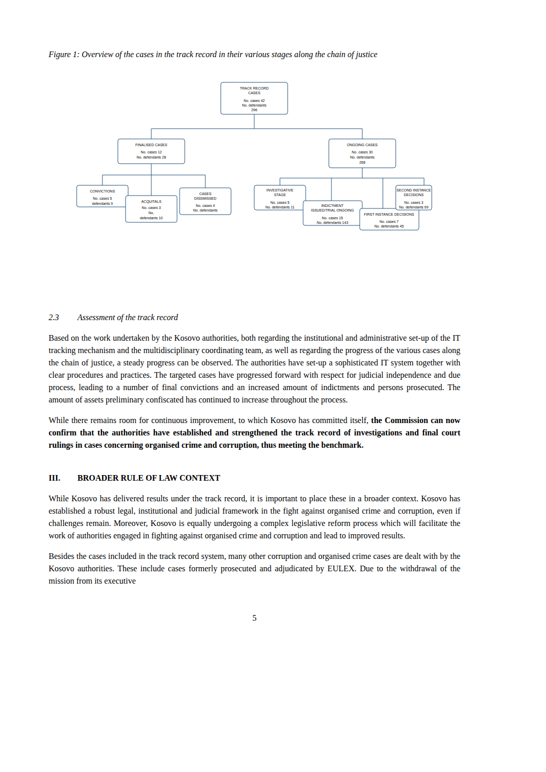Figure 1: Overview of the cases in the track record in their various stages along the chain of justice
TRACK RECORD CASES No. cases 42 No. defendants 296 FINALISED CASES No. cases 12 No. defendants 28 ONGOING CASES No. cases 30 No. defendants 268 CONVICTIONS No. cases 5 defendants 9 ACQUITALS No. cases 3 No. defendants 10 CASES DISSMISSED No. cases 4 No. defendants INVESTIGATIVE STAGE No. cases 5 No. defendants 11 INDICTMENT ISSUED/TRIAL ONGOING No. cases 15 No. defendants 143 FIRST INSTANCE DECISIONS No. cases 7 No. defendants 45 SECOND INSTANCE DECISIONS No. cases 3 No. defendants 69
2.3 Assessment of the track record
Based on the work undertaken by the Kosovo authorities, both regarding the institutional and administrative set-up of the IT tracking mechanism and the multidisciplinary coordinating team, as well as regarding the progress of the various cases along the chain of justice, a steady progress can be observed. The authorities have set-up a sophisticated IT system together with clear procedures and practices. The targeted cases have progressed forward with respect for judicial independence and due process, leading to a number of final convictions and an increased amount of indictments and persons prosecuted. The amount of assets preliminary confiscated has continued to increase throughout the process.
While there remains room for continuous improvement, to which Kosovo has committed itself, the Commission can now confirm that the authorities have established and strengthened the track record of investigations and final court rulings in cases concerning organised crime and corruption, thus meeting the benchmark.
III. BROADER RULE OF LAW CONTEXT
While Kosovo has delivered results under the track record, it is important to place these in a broader context. Kosovo has established a robust legal, institutional and judicial framework in the fight against organised crime and corruption, even if challenges remain. Moreover, Kosovo is equally undergoing a complex legislative reform process which will facilitate the work of authorities engaged in fighting against organised crime and corruption and lead to improved results.
Besides the cases included in the track record system, many other corruption and organised crime cases are dealt with by the Kosovo authorities. These include cases formerly prosecuted and adjudicated by EULEX. Due to the withdrawal of the mission from its executive
5